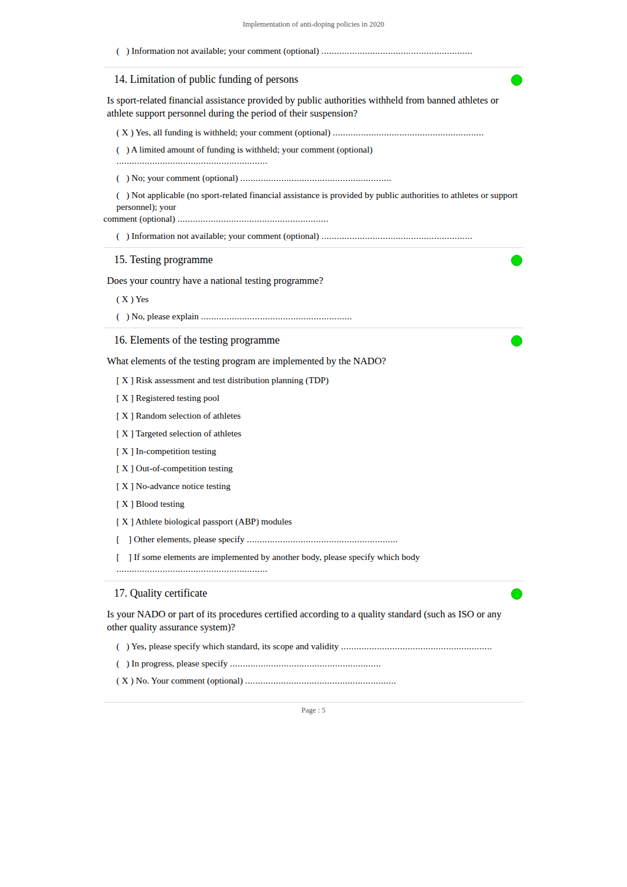Implementation of anti-doping policies in 2020
( ) Information not available; your comment (optional) ...........................................................
14. Limitation of public funding of persons
Is sport-related financial assistance provided by public authorities withheld from banned athletes or athlete support personnel during the period of their suspension?
( X ) Yes, all funding is withheld; your comment (optional) ...........................................................
( ) A limited amount of funding is withheld; your comment (optional) ...........................................................
( ) No; your comment (optional) ...........................................................
( ) Not applicable (no sport-related financial assistance is provided by public authorities to athletes or support personnel); your comment (optional) ...........................................................
( ) Information not available; your comment (optional) ...........................................................
15. Testing programme
Does your country have a national testing programme?
( X ) Yes
( ) No, please explain ...........................................................
16. Elements of the testing programme
What elements of the testing program are implemented by the NADO?
[ X ] Risk assessment and test distribution planning (TDP)
[ X ] Registered testing pool
[ X ] Random selection of athletes
[ X ] Targeted selection of athletes
[ X ] In-competition testing
[ X ] Out-of-competition testing
[ X ] No-advance notice testing
[ X ] Blood testing
[ X ] Athlete biological passport (ABP) modules
[ ] Other elements, please specify ...........................................................
[ ] If some elements are implemented by another body, please specify which body ...........................................................
17. Quality certificate
Is your NADO or part of its procedures certified according to a quality standard (such as ISO or any other quality assurance system)?
( ) Yes, please specify which standard, its scope and validity ...........................................................
( ) In progress, please specify ...........................................................
( X ) No. Your comment (optional) ...........................................................
Page : 5